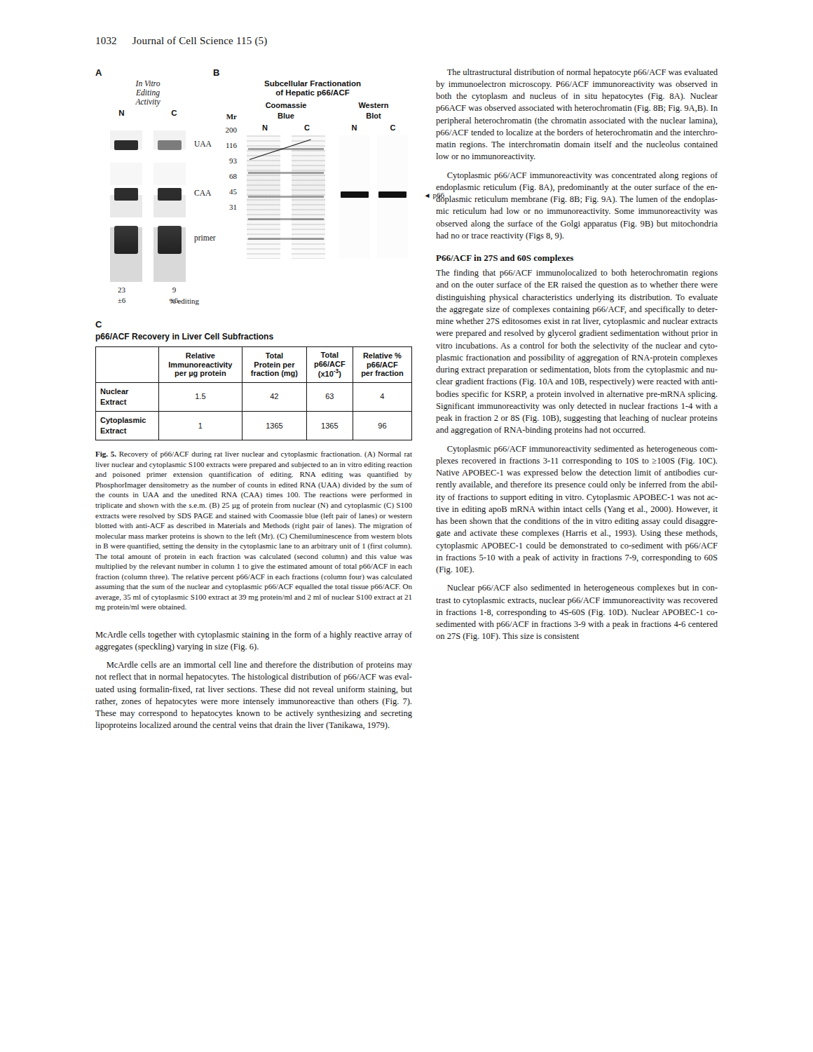1032 Journal of Cell Science 115 (5)
A
In Vitro
Editing
Activity
NC
UAA
CAA
primer
23
±6 9
±6
% editing
B
Subcellular Fractionation
of Hepatic p66/ACF
Mr
200
116
93
68
45
31
Coomassie
Blue
NC
Western
Blot
NC
p66
C
p66/ACF Recovery in Liver Cell Subfractions
| | Relative Immunoreactivity per µg protein | Total Protein per fraction (mg) | Total p66/ACF (x10 -3 ) | Relative % p66/ACF per fraction |
| --- | --- | --- | --- | --- |
| Nuclear Extract | 1.5 | 42 | 63 | 4 |
| Cytoplasmic Extract | 1 | 1365 | 1365 | 96 |
Fig. 5. Recovery of p66/ACF during rat liver nuclear and cytoplasmic fractionation. (A) Normal rat liver nuclear and cytoplasmic S100 extracts were prepared and subjected to an in vitro editing reaction and poisoned primer extension quantification of editing. RNA editing was quantified by PhosphorImager densitometry as the number of counts in edited RNA (UAA) divided by the sum of the counts in UAA and the unedited RNA (CAA) times 100. The reactions were performed in triplicate and shown with the s.e.m. (B) 25 µg of protein from nuclear (N) and cytoplasmic (C) S100 extracts were resolved by SDS PAGE and stained with Coomassie blue (left pair of lanes) or western blotted with anti-ACF as described in Materials and Methods (right pair of lanes). The migration of molecular mass marker proteins is shown to the left (Mr). (C) Chemiluminescence from western blots in B were quantified, setting the density in the cytoplasmic lane to an arbitrary unit of 1 (first column). The total amount of protein in each fraction was calculated (second column) and this value was multiplied by the relevant number in column 1 to give the estimated amount of total p66/ACF in each fraction (column three). The relative percent p66/ACF in each fractions (column four) was calculated assuming that the sum of the nuclear and cytoplasmic p66/ACF equalled the total tissue p66/ACF. On average, 35 ml of cytoplasmic S100 extract at 39 mg protein/ml and 2 ml of nuclear S100 extract at 21 mg protein/ml were obtained.
McArdle cells together with cytoplasmic staining in the form of a highly reactive array of aggregates (speckling) varying in size (Fig. 6).
McArdle cells are an immortal cell line and therefore the distribution of proteins may not reflect that in normal hepatocytes. The histological distribution of p66/ACF was evaluated using formalin-fixed, rat liver sections. These did not reveal uniform staining, but rather, zones of hepatocytes were more intensely immunoreactive than others (Fig. 7). These may correspond to hepatocytes known to be actively synthesizing and secreting lipoproteins localized around the central veins that drain the liver (Tanikawa, 1979).
The ultrastructural distribution of normal hepatocyte p66/ACF was evaluated by immunoelectron microscopy. P66/ACF immunoreactivity was observed in both the cytoplasm and nucleus of in situ hepatocytes (Fig. 8A). Nuclear p66ACF was observed associated with heterochromatin (Fig. 8B; Fig. 9A,B). In peripheral heterochromatin (the chromatin associated with the nuclear lamina), p66/ACF tended to localize at the borders of heterochromatin and the interchromatin regions. The interchromatin domain itself and the nucleolus contained low or no immunoreactivity.
Cytoplasmic p66/ACF immunoreactivity was concentrated along regions of endoplasmic reticulum (Fig. 8A), predominantly at the outer surface of the endoplasmic reticulum membrane (Fig. 8B; Fig. 9A). The lumen of the endoplasmic reticulum had low or no immunoreactivity. Some immunoreactivity was observed along the surface of the Golgi apparatus (Fig. 9B) but mitochondria had no or trace reactivity (Figs 8, 9).
P66/ACF in 27S and 60S complexes
The finding that p66/ACF immunolocalized to both heterochromatin regions and on the outer surface of the ER raised the question as to whether there were distinguishing physical characteristics underlying its distribution. To evaluate the aggregate size of complexes containing p66/ACF, and specifically to determine whether 27S editosomes exist in rat liver, cytoplasmic and nuclear extracts were prepared and resolved by glycerol gradient sedimentation without prior in vitro incubations. As a control for both the selectivity of the nuclear and cytoplasmic fractionation and possibility of aggregation of RNA-protein complexes during extract preparation or sedimentation, blots from the cytoplasmic and nuclear gradient fractions (Fig. 10A and 10B, respectively) were reacted with antibodies specific for KSRP, a protein involved in alternative pre-mRNA splicing. Significant immunoreactivity was only detected in nuclear fractions 1-4 with a peak in fraction 2 or 8S (Fig. 10B), suggesting that leaching of nuclear proteins and aggregation of RNA-binding proteins had not occurred.
Cytoplasmic p66/ACF immunoreactivity sedimented as heterogeneous complexes recovered in fractions 3-11 corresponding to 10S to ≥100S (Fig. 10C). Native APOBEC-1 was expressed below the detection limit of antibodies currently available, and therefore its presence could only be inferred from the ability of fractions to support editing in vitro. Cytoplasmic APOBEC-1 was not active in editing apoB mRNA within intact cells (Yang et al., 2000). However, it has been shown that the conditions of the in vitro editing assay could disaggregate and activate these complexes (Harris et al., 1993). Using these methods, cytoplasmic APOBEC-1 could be demonstrated to co-sediment with p66/ACF in fractions 5-10 with a peak of activity in fractions 7-9, corresponding to 60S (Fig. 10E).
Nuclear p66/ACF also sedimented in heterogeneous complexes but in contrast to cytoplasmic extracts, nuclear p66/ACF immunoreactivity was recovered in fractions 1-8, corresponding to 4S-60S (Fig. 10D). Nuclear APOBEC-1 co-sedimented with p66/ACF in fractions 3-9 with a peak in fractions 4-6 centered on 27S (Fig. 10F). This size is consistent